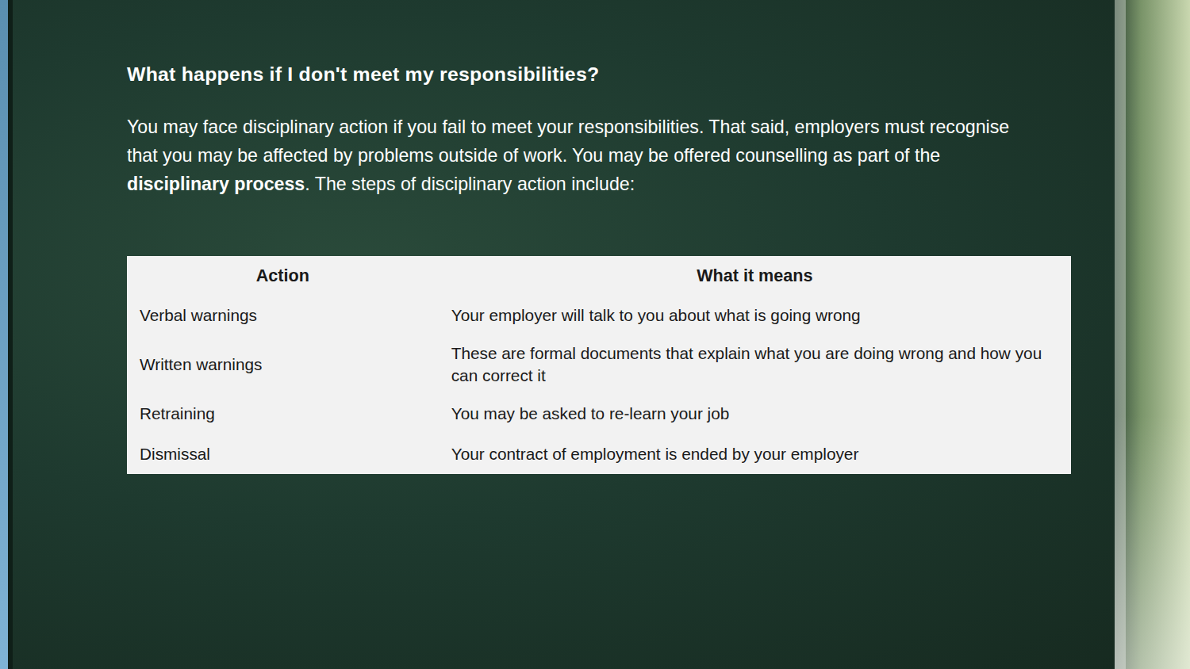What happens if I don't meet my responsibilities?
You may face disciplinary action if you fail to meet your responsibilities. That said, employers must recognise that you may be affected by problems outside of work. You may be offered counselling as part of the disciplinary process. The steps of disciplinary action include:
| Action | What it means |
| --- | --- |
| Verbal warnings | Your employer will talk to you about what is going wrong |
| Written warnings | These are formal documents that explain what you are doing wrong and how you can correct it |
| Retraining | You may be asked to re-learn your job |
| Dismissal | Your contract of employment is ended by your employer |